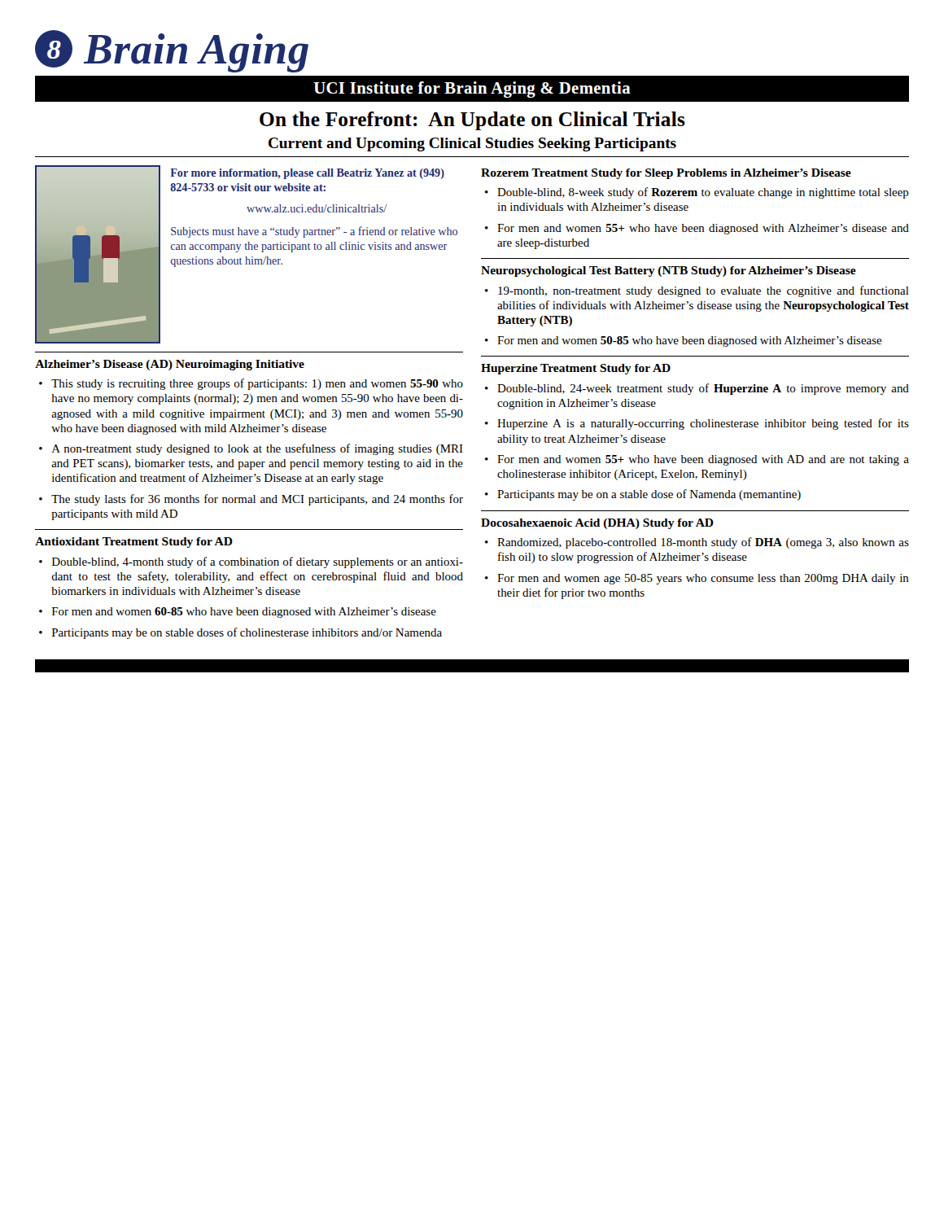8
Brain Aging
UCI Institute for Brain Aging & Dementia
On the Forefront: An Update on Clinical Trials
Current and Upcoming Clinical Studies Seeking Participants
For more information, please call Beatriz Yanez at (949) 824-5733 or visit our website at:
www.alz.uci.edu/clinicaltrials/
Subjects must have a “study partner” - a friend or relative who can accompany the participant to all clinic visits and answer questions about him/her.
Alzheimer’s Disease (AD) Neuroimaging Initiative
This study is recruiting three groups of participants: 1) men and women 55-90 who have no memory complaints (normal); 2) men and women 55-90 who have been diagnosed with a mild cognitive impairment (MCI); and 3) men and women 55-90 who have been diagnosed with mild Alzheimer’s disease
A non-treatment study designed to look at the usefulness of imaging studies (MRI and PET scans), biomarker tests, and paper and pencil memory testing to aid in the identification and treatment of Alzheimer’s Disease at an early stage
The study lasts for 36 months for normal and MCI participants, and 24 months for participants with mild AD
Antioxidant Treatment Study for AD
Double-blind, 4-month study of a combination of dietary supplements or an antioxidant to test the safety, tolerability, and effect on cerebrospinal fluid and blood biomarkers in individuals with Alzheimer’s disease
For men and women 60-85 who have been diagnosed with Alzheimer’s disease
Participants may be on stable doses of cholinesterase inhibitors and/or Namenda
Rozerem Treatment Study for Sleep Problems in Alzheimer’s Disease
Double-blind, 8-week study of Rozerem to evaluate change in nighttime total sleep in individuals with Alzheimer’s disease
For men and women 55+ who have been diagnosed with Alzheimer’s disease and are sleep-disturbed
Neuropsychological Test Battery (NTB Study) for Alzheimer’s Disease
19-month, non-treatment study designed to evaluate the cognitive and functional abilities of individuals with Alzheimer’s disease using the Neuropsychological Test Battery (NTB)
For men and women 50-85 who have been diagnosed with Alzheimer’s disease
Huperzine Treatment Study for AD
Double-blind, 24-week treatment study of Huperzine A to improve memory and cognition in Alzheimer’s disease
Huperzine A is a naturally-occurring cholinesterase inhibitor being tested for its ability to treat Alzheimer’s disease
For men and women 55+ who have been diagnosed with AD and are not taking a cholinesterase inhibitor (Aricept, Exelon, Reminyl)
Participants may be on a stable dose of Namenda (memantine)
Docosahexaenoic Acid (DHA) Study for AD
Randomized, placebo-controlled 18-month study of DHA (omega 3, also known as fish oil) to slow progression of Alzheimer’s disease
For men and women age 50-85 years who consume less than 200mg DHA daily in their diet for prior two months